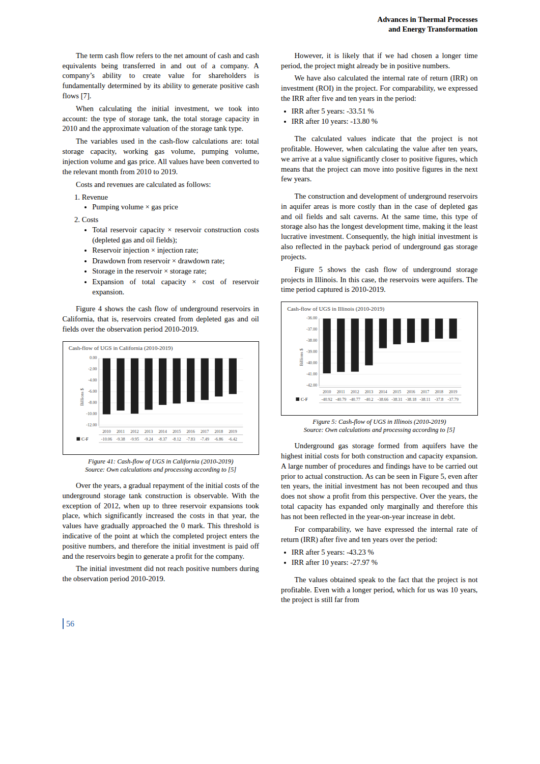Advances in Thermal Processes
and Energy Transformation
The term cash flow refers to the net amount of cash and cash equivalents being transferred in and out of a company. A company’s ability to create value for shareholders is fundamentally determined by its ability to generate positive cash flows [7].
When calculating the initial investment, we took into account: the type of storage tank, the total storage capacity in 2010 and the approximate valuation of the storage tank type.
The variables used in the cash-flow calculations are: total storage capacity, working gas volume, pumping volume, injection volume and gas price. All values have been converted to the relevant month from 2010 to 2019.
Costs and revenues are calculated as follows:
Revenue
Pumping volume × gas price
Costs
Total reservoir capacity × reservoir construction costs (depleted gas and oil fields);
Reservoir injection × injection rate;
Drawdown from reservoir × drawdown rate;
Storage in the reservoir × storage rate;
Expansion of total capacity × cost of reservoir expansion.
Figure 4 shows the cash flow of underground reservoirs in California, that is, reservoirs created from depleted gas and oil fields over the observation period 2010-2019.
Cash-flow of UGS in California (2010-2019)
0.00 -2.00 -4.00 -6.00 -8.00 -10.00 -12.00 Billions $ 2010 2011 2012 2013 2014 2015 2016 2017 2018 2019 -10.06 -9.38 -9.95 -9.24 -8.37 -8.12 -7.83 -7.49 -6.86 -6.42 C-F
Figure 41: Cash-flow of UGS in California (2010-2019)
Source: Own calculations and processing according to [5]
Over the years, a gradual repayment of the initial costs of the underground storage tank construction is observable. With the exception of 2012, when up to three reservoir expansions took place, which significantly increased the costs in that year, the values have gradually approached the 0 mark. This threshold is indicative of the point at which the completed project enters the positive numbers, and therefore the initial investment is paid off and the reservoirs begin to generate a profit for the company.
The initial investment did not reach positive numbers during the observation period 2010-2019.
However, it is likely that if we had chosen a longer time period, the project might already be in positive numbers.
We have also calculated the internal rate of return (IRR) on investment (ROI) in the project. For comparability, we expressed the IRR after five and ten years in the period:
IRR after 5 years: -33.51 %
IRR after 10 years: -13.80 %
The calculated values indicate that the project is not profitable. However, when calculating the value after ten years, we arrive at a value significantly closer to positive figures, which means that the project can move into positive figures in the next few years.
The construction and development of underground reservoirs in aquifer areas is more costly than in the case of depleted gas and oil fields and salt caverns. At the same time, this type of storage also has the longest development time, making it the least lucrative investment. Consequently, the high initial investment is also reflected in the payback period of underground gas storage projects.
Figure 5 shows the cash flow of underground storage projects in Illinois. In this case, the reservoirs were aquifers. The time period captured is 2010-2019.
Cash-flow of UGS in Illinois (2010-2019)
-36.00 -37.00 -38.00 -39.00 -40.00 -41.00 -42.00 Billions $ 2010 2011 2012 2013 2014 2015 2016 2017 2018 2019 -40.92 -40.79 -40.77 -40.2 -38.66 -38.31 -38.18 -38.11 -37.8 -37.79 C-F
Figure 5: Cash-flow of UGS in Illinois (2010-2019)
Source: Own calculations and processing according to [5]
Underground gas storage formed from aquifers have the highest initial costs for both construction and capacity expansion. A large number of procedures and findings have to be carried out prior to actual construction. As can be seen in Figure 5, even after ten years, the initial investment has not been recouped and thus does not show a profit from this perspective. Over the years, the total capacity has expanded only marginally and therefore this has not been reflected in the year-on-year increase in debt.
For comparability, we have expressed the internal rate of return (IRR) after five and ten years over the period:
IRR after 5 years: -43.23 %
IRR after 10 years: -27.97 %
The values obtained speak to the fact that the project is not profitable. Even with a longer period, which for us was 10 years, the project is still far from
56